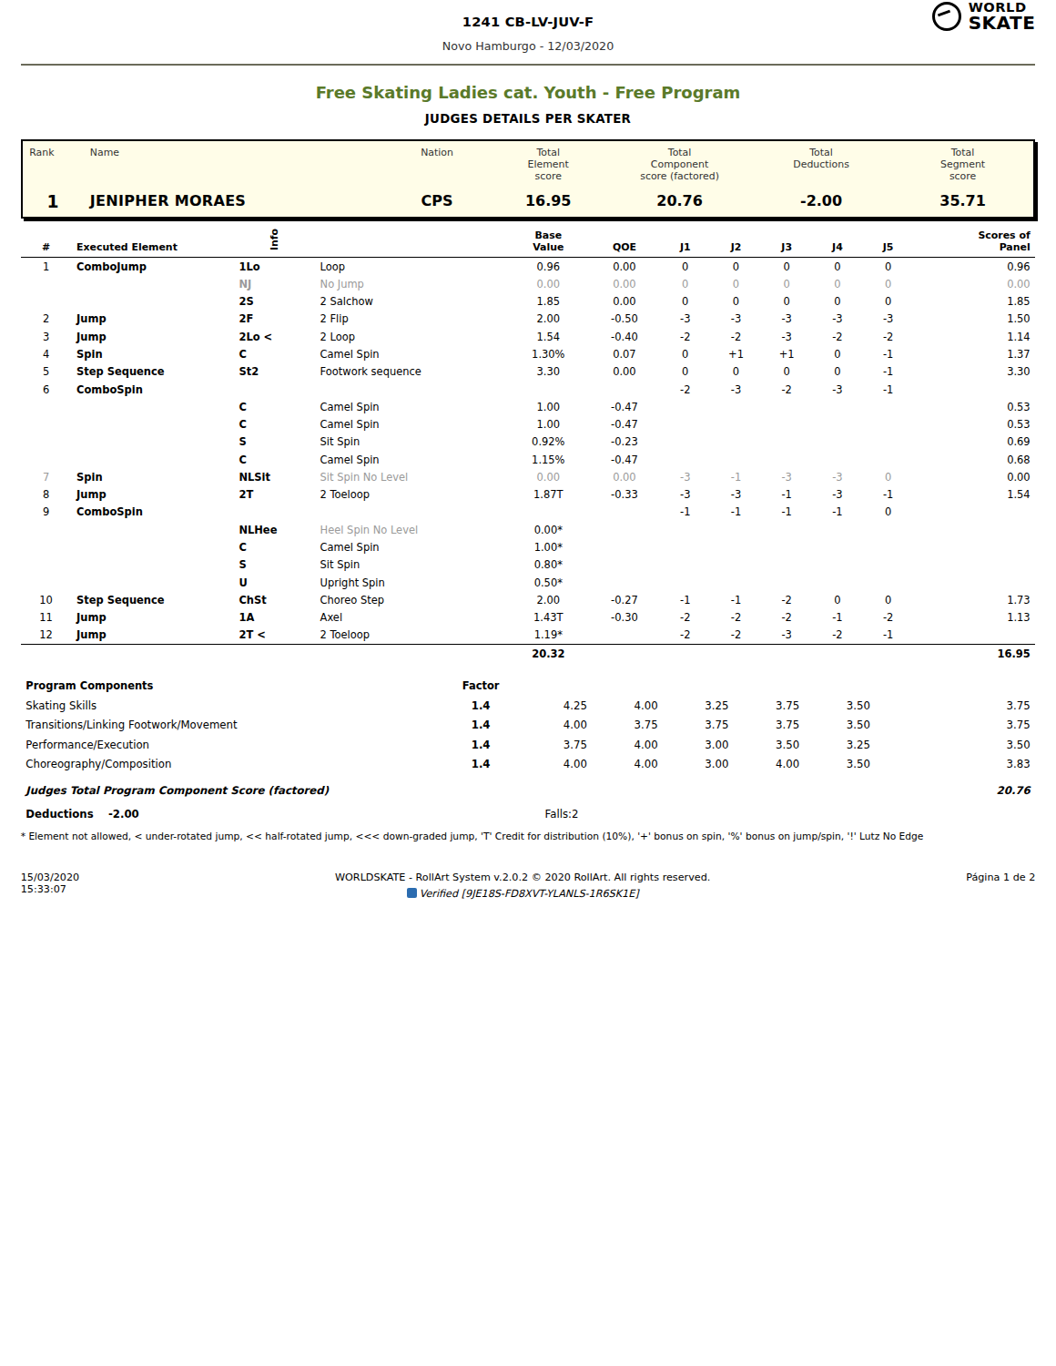WORLD
SKATE
1241 CB-LV-JUV-F
Novo Hamburgo - 12/03/2020
Free Skating Ladies cat. Youth - Free Program
JUDGES DETAILS PER SKATER
| Rank | Name | Nation | Total Element score | Total Component score (factored) | Total Deductions | Total Segment score |
| 1 | JENIPHER MORAES | CPS | 16.95 | 20.76 | -2.00 | 35.71 |
| # | Executed Element | Info | | Base Value | QOE | J1 | J2 | J3 | J4 | J5 | Scores of Panel |
| --- | --- | --- | --- | --- | --- | --- | --- | --- | --- | --- | --- |
| 1 | ComboJump | 1Lo | Loop | 0.96 | 0.00 | 0 | 0 | 0 | 0 | 0 | 0.96 |
| | | NJ | No Jump | 0.00 | 0.00 | 0 | 0 | 0 | 0 | 0 | 0.00 |
| | | 2S | 2 Salchow | 1.85 | 0.00 | 0 | 0 | 0 | 0 | 0 | 1.85 |
| 2 | Jump | 2F | 2 Flip | 2.00 | -0.50 | -3 | -3 | -3 | -3 | -3 | 1.50 |
| 3 | Jump | 2Lo < | 2 Loop | 1.54 | -0.40 | -2 | -2 | -3 | -2 | -2 | 1.14 |
| 4 | Spin | C | Camel Spin | 1.30% | 0.07 | 0 | +1 | +1 | 0 | -1 | 1.37 |
| 5 | Step Sequence | St2 | Footwork sequence | 3.30 | 0.00 | 0 | 0 | 0 | 0 | -1 | 3.30 |
| 6 | ComboSpin | | | | | -2 | -3 | -2 | -3 | -1 | |
| | | C | Camel Spin | 1.00 | -0.47 | | | | | | 0.53 |
| | | C | Camel Spin | 1.00 | -0.47 | | | | | | 0.53 |
| | | S | Sit Spin | 0.92% | -0.23 | | | | | | 0.69 |
| | | C | Camel Spin | 1.15% | -0.47 | | | | | | 0.68 |
| 7 | Spin | NLSit | Sit Spin No Level | 0.00 | 0.00 | -3 | -1 | -3 | -3 | 0 | 0.00 |
| 8 | Jump | 2T | 2 Toeloop | 1.87 T | -0.33 | -3 | -3 | -1 | -3 | -1 | 1.54 |
| 9 | ComboSpin | | | | | -1 | -1 | -1 | -1 | 0 | |
| | | NLHee | Heel Spin No Level | 0.00* | | | | | | | |
| | | C | Camel Spin | 1.00* | | | | | | | |
| | | S | Sit Spin | 0.80* | | | | | | | |
| | | U | Upright Spin | 0.50* | | | | | | | |
| 10 | Step Sequence | ChSt | Choreo Step | 2.00 | -0.27 | -1 | -1 | -2 | 0 | 0 | 1.73 |
| 11 | Jump | 1A | Axel | 1.43 T | -0.30 | -2 | -2 | -2 | -1 | -2 | 1.13 |
| 12 | Jump | 2T < | 2 Toeloop | 1.19* | | -2 | -2 | -3 | -2 | -1 | |
| | | | | 20.32 | | | | | | | 16.95 |
| Program Components | Factor | | | | | | |
| --- | --- | --- | --- | --- | --- | --- | --- |
| Skating Skills | 1.4 | 4.25 | 4.00 | 3.25 | 3.75 | 3.50 | 3.75 |
| Transitions/Linking Footwork/Movement | 1.4 | 4.00 | 3.75 | 3.75 | 3.75 | 3.50 | 3.75 |
| Performance/Execution | 1.4 | 3.75 | 4.00 | 3.00 | 3.50 | 3.25 | 3.50 |
| Choreography/Composition | 1.4 | 4.00 | 4.00 | 3.00 | 4.00 | 3.50 | 3.83 |
| Judges Total Program Component Score (factored) | 20.76 |
| Deductions -2.00 | Falls:2 |
* Element not allowed, < under-rotated jump, << half-rotated jump, <<< down-graded jump, 'T' Credit for distribution (10%), '+' bonus on spin, '%' bonus on jump/spin, '!' Lutz No Edge
15/03/2020
15:33:07
WORLDSKATE - RollArt System v.2.0.2 © 2020 RollArt. All rights reserved.
Verified [9JE18S-FD8XVT-YLANLS-1R6SK1E]
Página 1 de 2